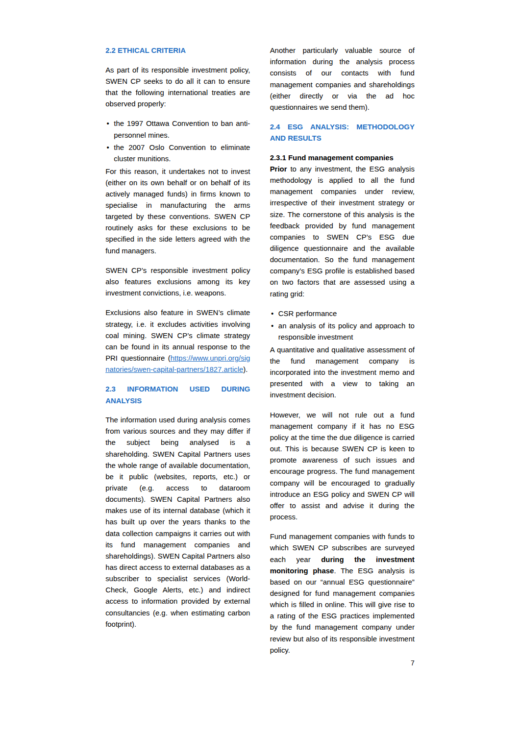2.2 ETHICAL CRITERIA
As part of its responsible investment policy, SWEN CP seeks to do all it can to ensure that the following international treaties are observed properly:
the 1997 Ottawa Convention to ban anti-personnel mines.
the 2007 Oslo Convention to eliminate cluster munitions.
For this reason, it undertakes not to invest (either on its own behalf or on behalf of its actively managed funds) in firms known to specialise in manufacturing the arms targeted by these conventions. SWEN CP routinely asks for these exclusions to be specified in the side letters agreed with the fund managers.
SWEN CP’s responsible investment policy also features exclusions among its key investment convictions, i.e. weapons.
Exclusions also feature in SWEN’s climate strategy, i.e. it excludes activities involving coal mining. SWEN CP’s climate strategy can be found in its annual response to the PRI questionnaire (https://www.unpri.org/signatories/swen-capital-partners/1827.article).
2.3 INFORMATION USED DURING ANALYSIS
The information used during analysis comes from various sources and they may differ if the subject being analysed is a shareholding. SWEN Capital Partners uses the whole range of available documentation, be it public (websites, reports, etc.) or private (e.g. access to dataroom documents). SWEN Capital Partners also makes use of its internal database (which it has built up over the years thanks to the data collection campaigns it carries out with its fund management companies and shareholdings). SWEN Capital Partners also has direct access to external databases as a subscriber to specialist services (World-Check, Google Alerts, etc.) and indirect access to information provided by external consultancies (e.g. when estimating carbon footprint).
Another particularly valuable source of information during the analysis process consists of our contacts with fund management companies and shareholdings (either directly or via the ad hoc questionnaires we send them).
2.4 ESG ANALYSIS: METHODOLOGY AND RESULTS
2.3.1 Fund management companies
Prior to any investment, the ESG analysis methodology is applied to all the fund management companies under review, irrespective of their investment strategy or size. The cornerstone of this analysis is the feedback provided by fund management companies to SWEN CP’s ESG due diligence questionnaire and the available documentation. So the fund management company’s ESG profile is established based on two factors that are assessed using a rating grid:
CSR performance
an analysis of its policy and approach to responsible investment
A quantitative and qualitative assessment of the fund management company is incorporated into the investment memo and presented with a view to taking an investment decision.
However, we will not rule out a fund management company if it has no ESG policy at the time the due diligence is carried out. This is because SWEN CP is keen to promote awareness of such issues and encourage progress. The fund management company will be encouraged to gradually introduce an ESG policy and SWEN CP will offer to assist and advise it during the process.
Fund management companies with funds to which SWEN CP subscribes are surveyed each year during the investment monitoring phase. The ESG analysis is based on our “annual ESG questionnaire” designed for fund management companies which is filled in online. This will give rise to a rating of the ESG practices implemented by the fund management company under review but also of its responsible investment policy.
7